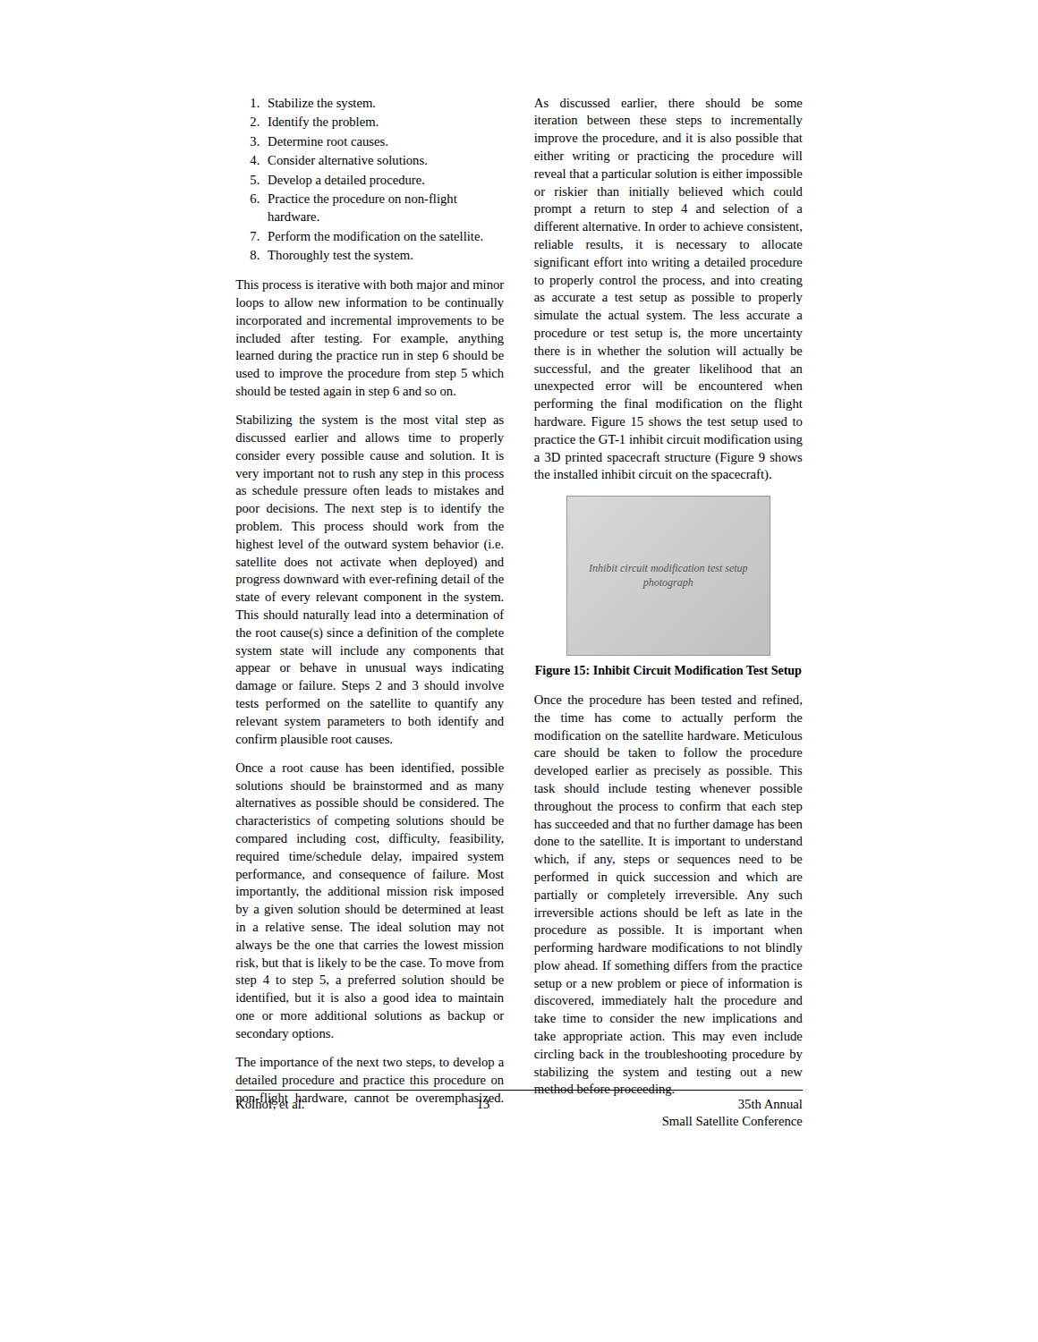Stabilize the system.
Identify the problem.
Determine root causes.
Consider alternative solutions.
Develop a detailed procedure.
Practice the procedure on non-flight hardware.
Perform the modification on the satellite.
Thoroughly test the system.
This process is iterative with both major and minor loops to allow new information to be continually incorporated and incremental improvements to be included after testing. For example, anything learned during the practice run in step 6 should be used to improve the procedure from step 5 which should be tested again in step 6 and so on.
Stabilizing the system is the most vital step as discussed earlier and allows time to properly consider every possible cause and solution. It is very important not to rush any step in this process as schedule pressure often leads to mistakes and poor decisions. The next step is to identify the problem. This process should work from the highest level of the outward system behavior (i.e. satellite does not activate when deployed) and progress downward with ever-refining detail of the state of every relevant component in the system. This should naturally lead into a determination of the root cause(s) since a definition of the complete system state will include any components that appear or behave in unusual ways indicating damage or failure. Steps 2 and 3 should involve tests performed on the satellite to quantify any relevant system parameters to both identify and confirm plausible root causes.
Once a root cause has been identified, possible solutions should be brainstormed and as many alternatives as possible should be considered. The characteristics of competing solutions should be compared including cost, difficulty, feasibility, required time/schedule delay, impaired system performance, and consequence of failure. Most importantly, the additional mission risk imposed by a given solution should be determined at least in a relative sense. The ideal solution may not always be the one that carries the lowest mission risk, but that is likely to be the case. To move from step 4 to step 5, a preferred solution should be identified, but it is also a good idea to maintain one or more additional solutions as backup or secondary options.
The importance of the next two steps, to develop a detailed procedure and practice this procedure on non-flight hardware, cannot be overemphasized. As discussed earlier, there should be some iteration between these steps to incrementally improve the procedure, and it is also possible that either writing or practicing the procedure will reveal that a particular solution is either impossible or riskier than initially believed which could prompt a return to step 4 and selection of a different alternative. In order to achieve consistent, reliable results, it is necessary to allocate significant effort into writing a detailed procedure to properly control the process, and into creating as accurate a test setup as possible to properly simulate the actual system. The less accurate a procedure or test setup is, the more uncertainty there is in whether the solution will actually be successful, and the greater likelihood that an unexpected error will be encountered when performing the final modification on the flight hardware. Figure 15 shows the test setup used to practice the GT-1 inhibit circuit modification using a 3D printed spacecraft structure (Figure 9 shows the installed inhibit circuit on the spacecraft).
Inhibit circuit modification test setup photograph
Figure 15: Inhibit Circuit Modification Test Setup
Once the procedure has been tested and refined, the time has come to actually perform the modification on the satellite hardware. Meticulous care should be taken to follow the procedure developed earlier as precisely as possible. This task should include testing whenever possible throughout the process to confirm that each step has succeeded and that no further damage has been done to the satellite. It is important to understand which, if any, steps or sequences need to be performed in quick succession and which are partially or completely irreversible. Any such irreversible actions should be left as late in the procedure as possible. It is important when performing hardware modifications to not blindly plow ahead. If something differs from the practice setup or a new problem or piece of information is discovered, immediately halt the procedure and take time to consider the new implications and take appropriate action. This may even include circling back in the troubleshooting procedure by stabilizing the system and testing out a new method before proceeding.
Kolhof, et al.
13
35th Annual
Small Satellite Conference